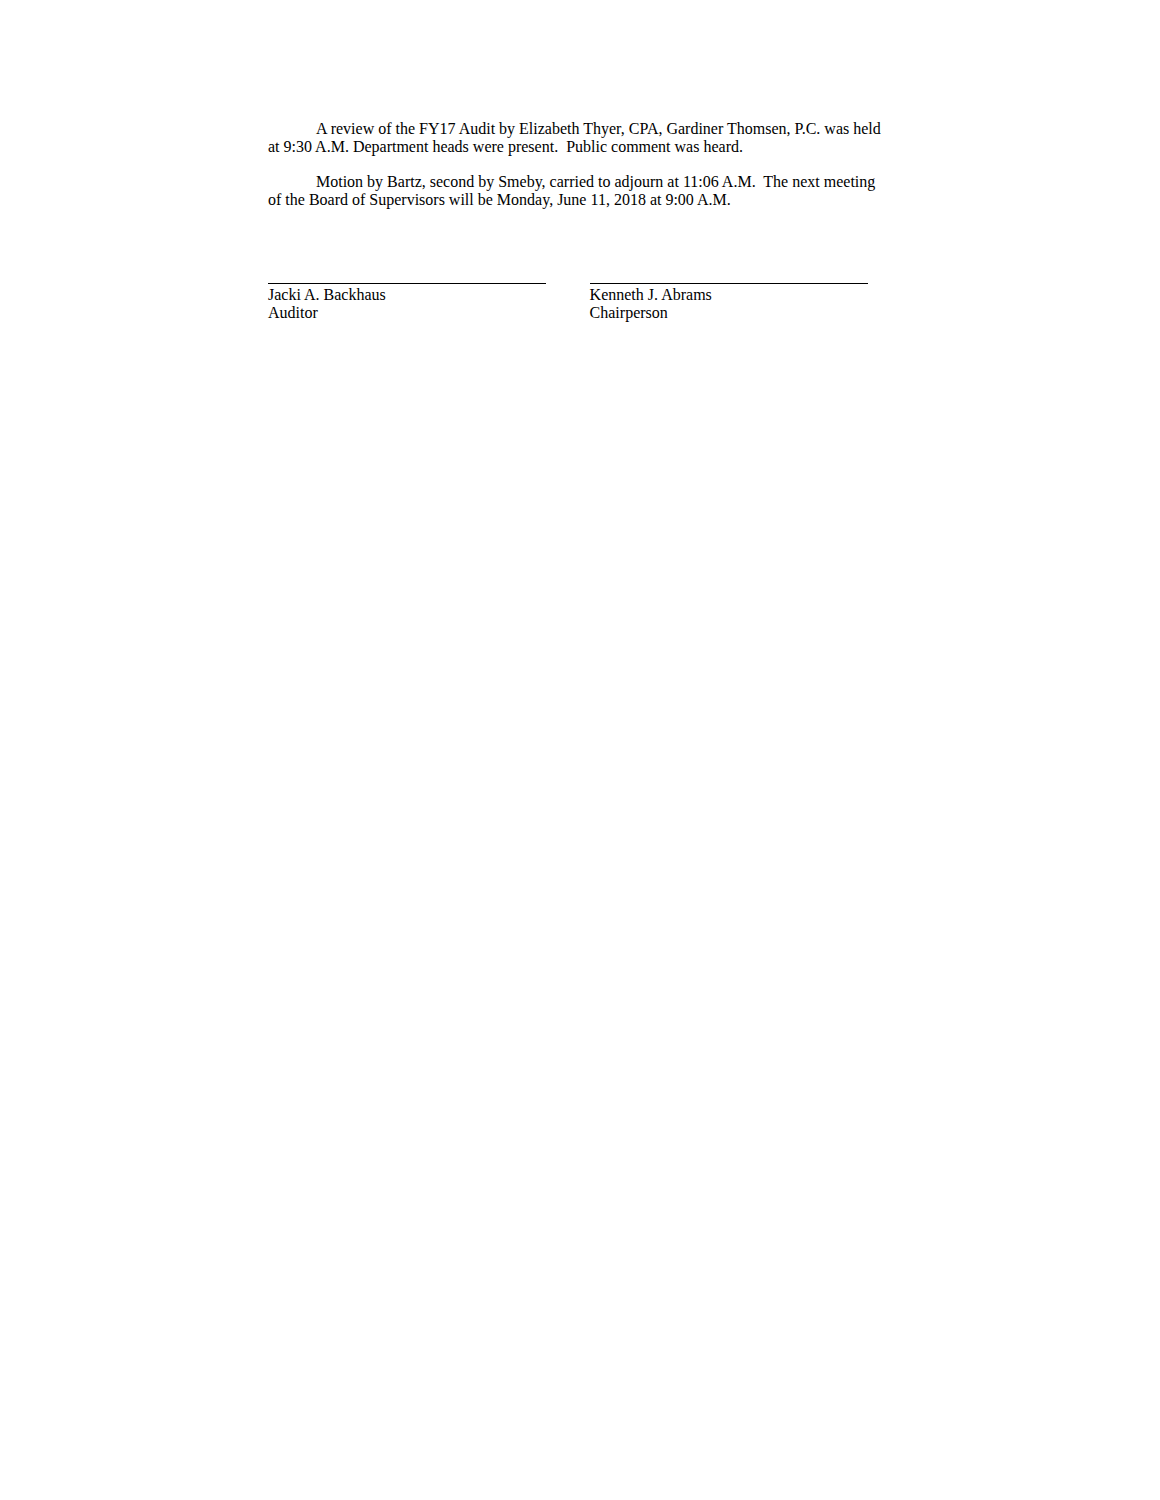A review of the FY17 Audit by Elizabeth Thyer, CPA, Gardiner Thomsen, P.C. was held at 9:30 A.M. Department heads were present. Public comment was heard.
Motion by Bartz, second by Smeby, carried to adjourn at 11:06 A.M. The next meeting of the Board of Supervisors will be Monday, June 11, 2018 at 9:00 A.M.
| Jacki A. Backhaus Auditor | Kenneth J. Abrams Chairperson |